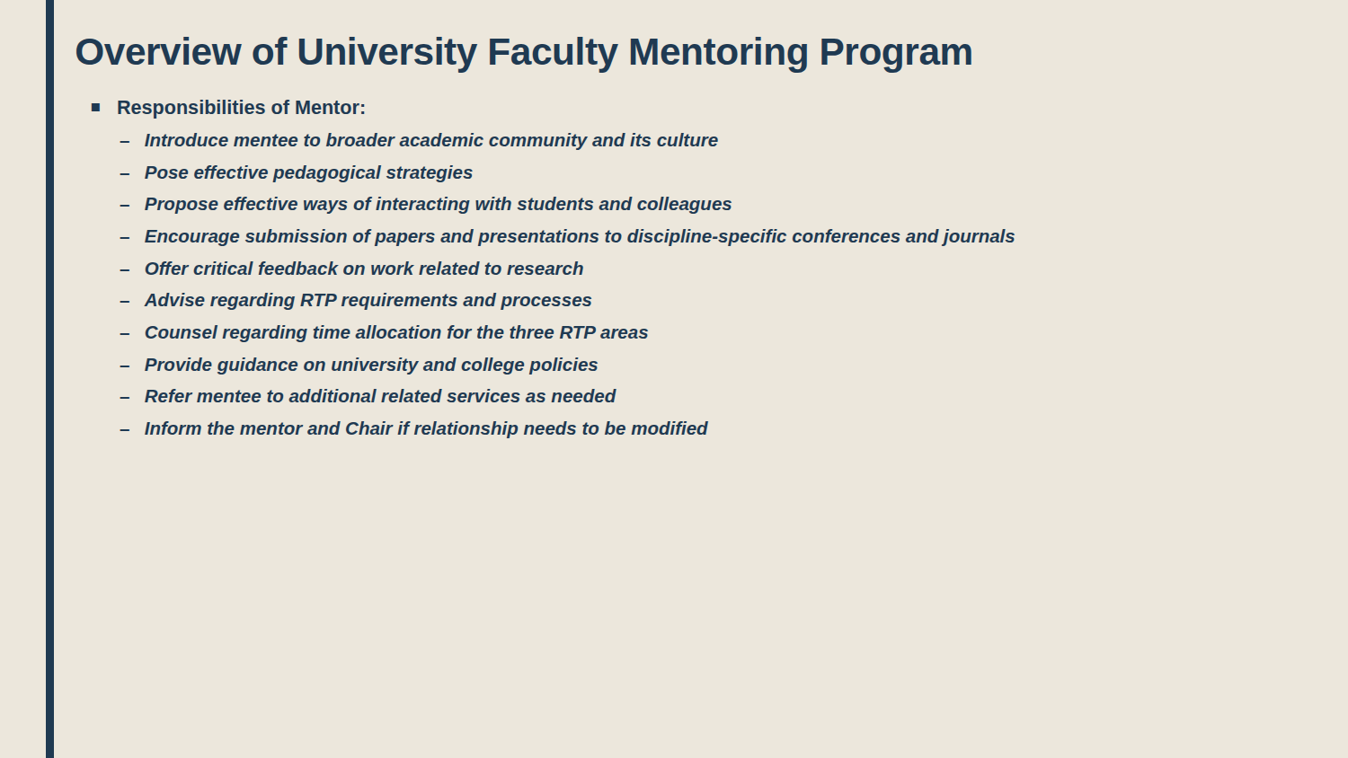Overview of University Faculty Mentoring Program
Responsibilities of Mentor:
Introduce mentee to broader academic community and its culture
Pose effective pedagogical strategies
Propose effective ways of interacting with students and colleagues
Encourage submission of papers and presentations to discipline-specific conferences and journals
Offer critical feedback on work related to research
Advise regarding RTP requirements and processes
Counsel regarding time allocation for the three RTP areas
Provide guidance on university and college policies
Refer mentee to additional related services as needed
Inform the mentor and Chair if relationship needs to be modified